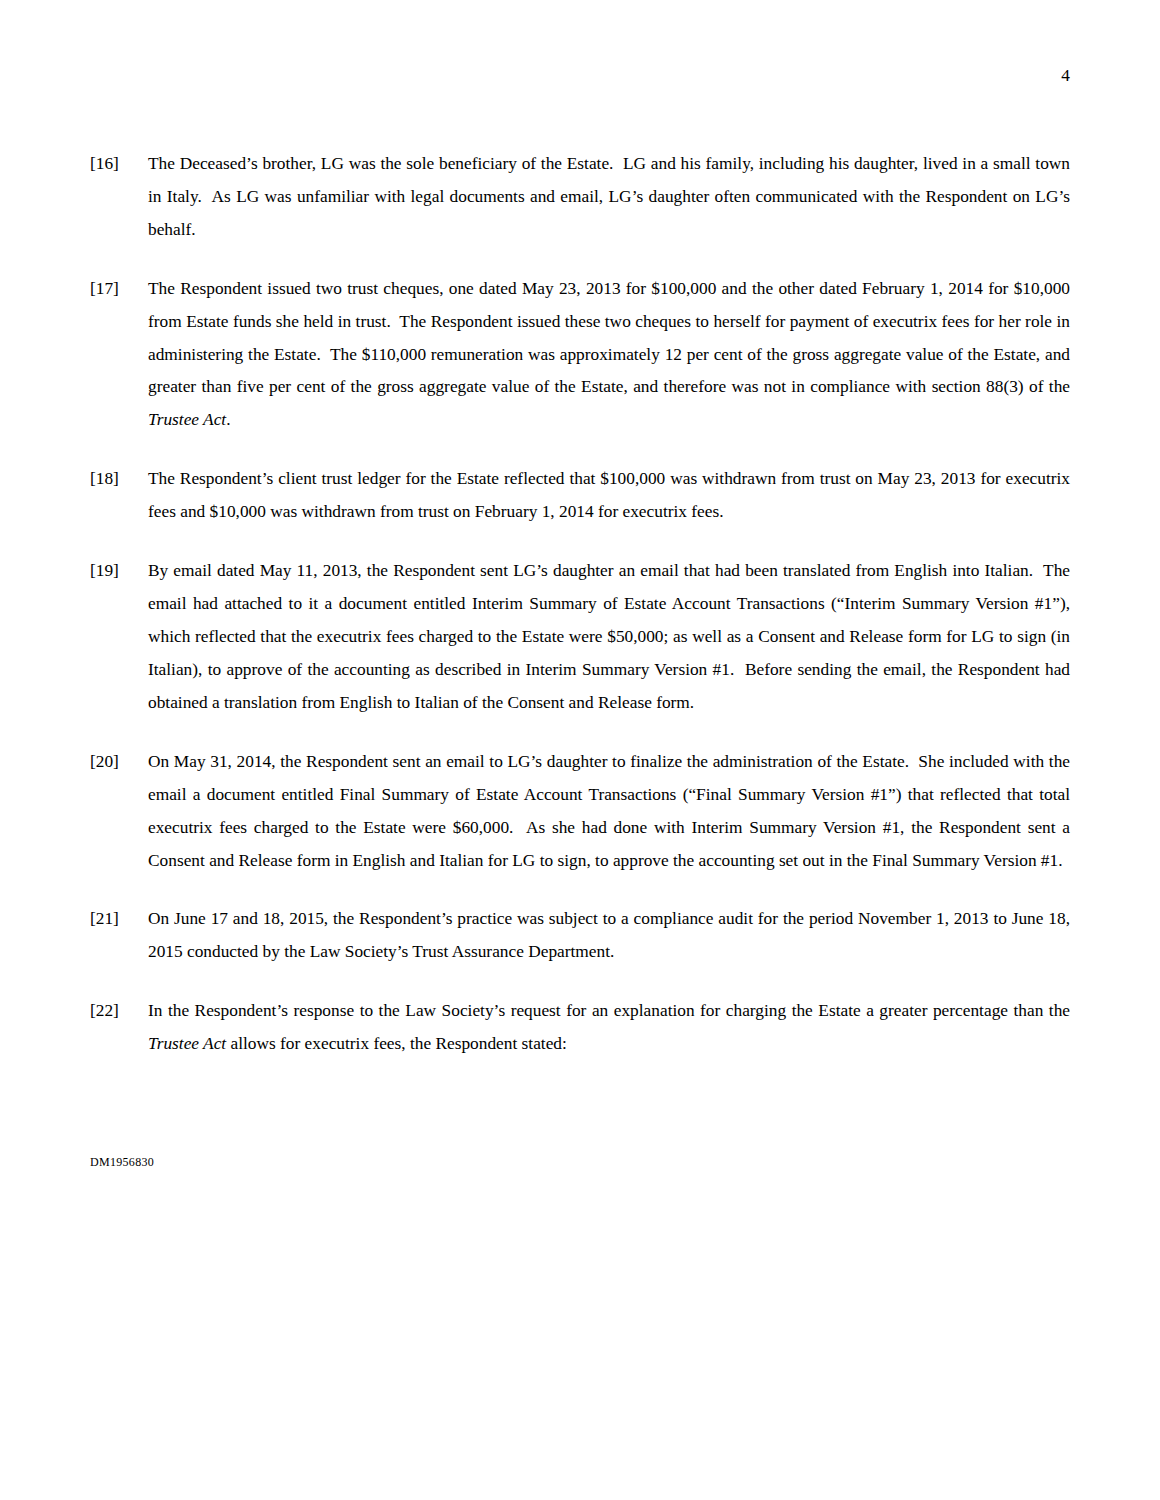4
[16] The Deceased’s brother, LG was the sole beneficiary of the Estate. LG and his family, including his daughter, lived in a small town in Italy. As LG was unfamiliar with legal documents and email, LG’s daughter often communicated with the Respondent on LG’s behalf.
[17] The Respondent issued two trust cheques, one dated May 23, 2013 for $100,000 and the other dated February 1, 2014 for $10,000 from Estate funds she held in trust. The Respondent issued these two cheques to herself for payment of executrix fees for her role in administering the Estate. The $110,000 remuneration was approximately 12 per cent of the gross aggregate value of the Estate, and greater than five per cent of the gross aggregate value of the Estate, and therefore was not in compliance with section 88(3) of the Trustee Act.
[18] The Respondent’s client trust ledger for the Estate reflected that $100,000 was withdrawn from trust on May 23, 2013 for executrix fees and $10,000 was withdrawn from trust on February 1, 2014 for executrix fees.
[19] By email dated May 11, 2013, the Respondent sent LG’s daughter an email that had been translated from English into Italian. The email had attached to it a document entitled Interim Summary of Estate Account Transactions (“Interim Summary Version #1”), which reflected that the executrix fees charged to the Estate were $50,000; as well as a Consent and Release form for LG to sign (in Italian), to approve of the accounting as described in Interim Summary Version #1. Before sending the email, the Respondent had obtained a translation from English to Italian of the Consent and Release form.
[20] On May 31, 2014, the Respondent sent an email to LG’s daughter to finalize the administration of the Estate. She included with the email a document entitled Final Summary of Estate Account Transactions (“Final Summary Version #1”) that reflected that total executrix fees charged to the Estate were $60,000. As she had done with Interim Summary Version #1, the Respondent sent a Consent and Release form in English and Italian for LG to sign, to approve the accounting set out in the Final Summary Version #1.
[21] On June 17 and 18, 2015, the Respondent’s practice was subject to a compliance audit for the period November 1, 2013 to June 18, 2015 conducted by the Law Society’s Trust Assurance Department.
[22] In the Respondent’s response to the Law Society’s request for an explanation for charging the Estate a greater percentage than the Trustee Act allows for executrix fees, the Respondent stated:
DM1956830